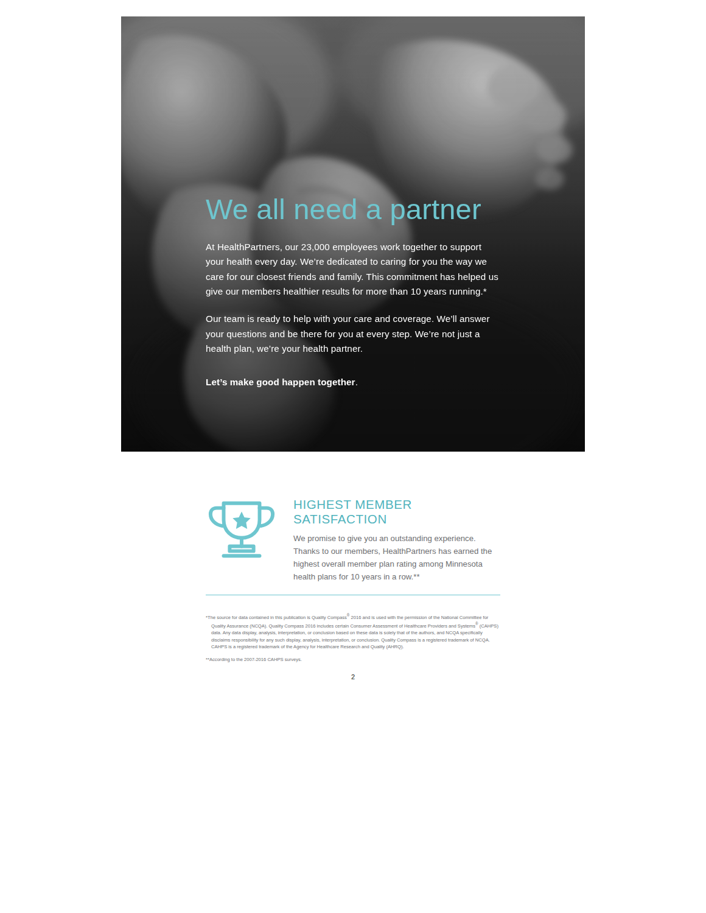We all need a partner
At HealthPartners, our 23,000 employees work together to support your health every day. We’re dedicated to caring for you the way we care for our closest friends and family. This commitment has helped us give our members healthier results for more than 10 years running.*
Our team is ready to help with your care and coverage. We’ll answer your questions and be there for you at every step. We’re not just a health plan, we’re your health partner.
Let’s make good happen together.
Highest member satisfaction
We promise to give you an outstanding experience. Thanks to our members, HealthPartners has earned the highest overall member plan rating among Minnesota health plans for 10 years in a row.**
*The source for data contained in this publication is Quality Compass® 2016 and is used with the permission of the National Committee for Quality Assurance (NCQA). Quality Compass 2016 includes certain Consumer Assessment of Healthcare Providers and Systems® (CAHPS) data. Any data display, analysis, interpretation, or conclusion based on these data is solely that of the authors, and NCQA specifically disclaims responsibility for any such display, analysis, interpretation, or conclusion. Quality Compass is a registered trademark of NCQA. CAHPS is a registered trademark of the Agency for Healthcare Research and Quality (AHRQ).
**According to the 2007-2016 CAHPS surveys.
2